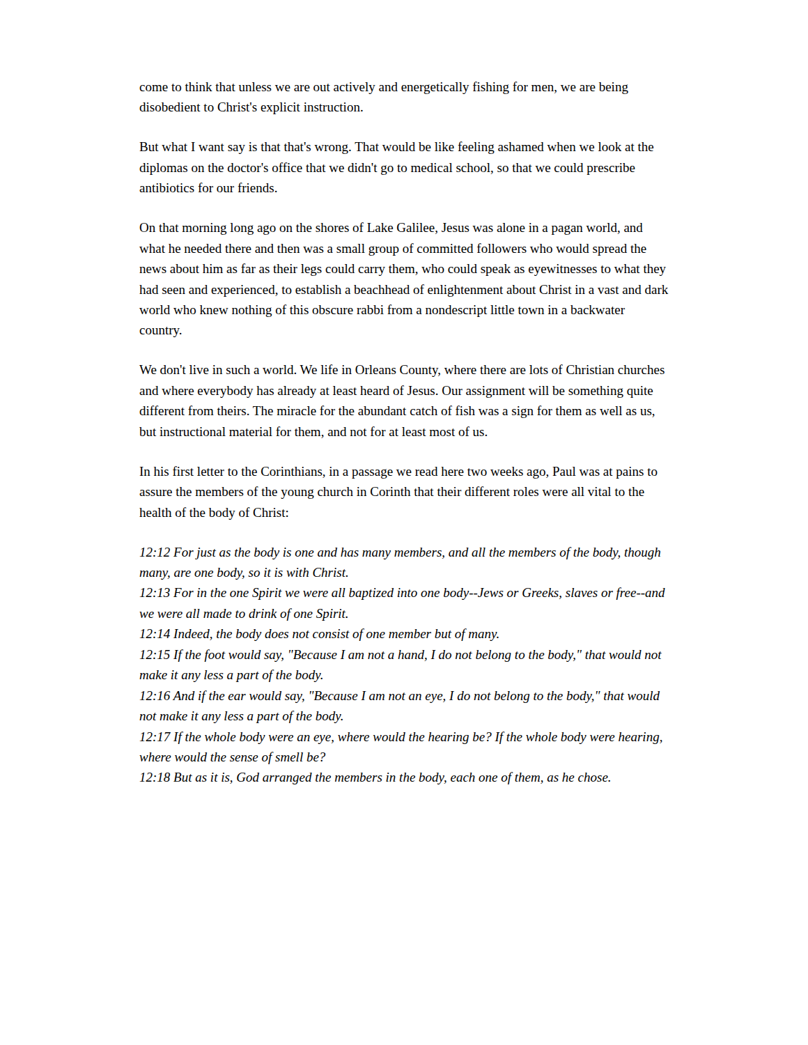come to think that unless we are out actively and energetically fishing for men, we are being disobedient to Christ's explicit instruction.
But what I want say is that that's wrong. That would be like feeling ashamed when we look at the diplomas on the doctor's office that we didn't go to medical school, so that we could prescribe antibiotics for our friends.
On that morning long ago on the shores of Lake Galilee, Jesus was alone in a pagan world, and what he needed there and then was a small group of committed followers who would spread the news about him as far as their legs could carry them, who could speak as eyewitnesses to what they had seen and experienced, to establish a beachhead of enlightenment about Christ in a vast and dark world who knew nothing of this obscure rabbi from a nondescript little town in a backwater country.
We don't live in such a world. We life in Orleans County, where there are lots of Christian churches and where everybody has already at least heard of Jesus. Our assignment will be something quite different from theirs. The miracle for the abundant catch of fish was a sign for them as well as us, but instructional material for them, and not for at least most of us.
In his first letter to the Corinthians, in a passage we read here two weeks ago, Paul was at pains to assure the members of the young church in Corinth that their different roles were all vital to the health of the body of Christ:
12:12 For just as the body is one and has many members, and all the members of the body, though many, are one body, so it is with Christ.
12:13 For in the one Spirit we were all baptized into one body--Jews or Greeks, slaves or free--and we were all made to drink of one Spirit.
12:14 Indeed, the body does not consist of one member but of many.
12:15 If the foot would say, "Because I am not a hand, I do not belong to the body," that would not make it any less a part of the body.
12:16 And if the ear would say, "Because I am not an eye, I do not belong to the body," that would not make it any less a part of the body.
12:17 If the whole body were an eye, where would the hearing be? If the whole body were hearing, where would the sense of smell be?
12:18 But as it is, God arranged the members in the body, each one of them, as he chose.